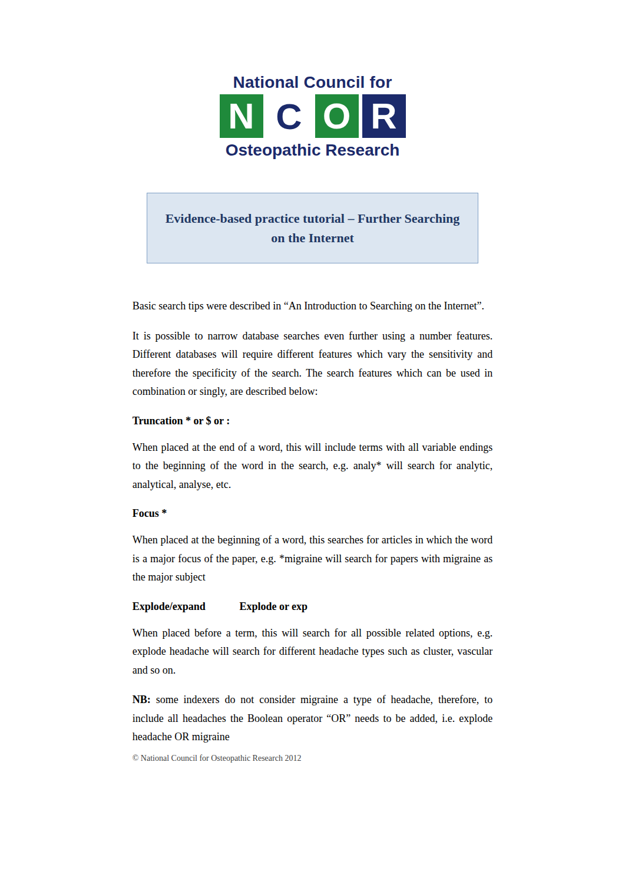National Council for
N
C
O
R
Osteopathic Research
Evidence-based practice tutorial – Further Searching on the Internet
Basic search tips were described in “An Introduction to Searching on the Internet”.
It is possible to narrow database searches even further using a number features. Different databases will require different features which vary the sensitivity and therefore the specificity of the search. The search features which can be used in combination or singly, are described below:
Truncation * or $ or :
When placed at the end of a word, this will include terms with all variable endings to the beginning of the word in the search, e.g. analy* will search for analytic, analytical, analyse, etc.
Focus *
When placed at the beginning of a word, this searches for articles in which the word is a major focus of the paper, e.g. *migraine will search for papers with migraine as the major subject
Explode/expand Explode or exp
When placed before a term, this will search for all possible related options, e.g. explode headache will search for different headache types such as cluster, vascular and so on.
NB: some indexers do not consider migraine a type of headache, therefore, to include all headaches the Boolean operator “OR” needs to be added, i.e. explode headache OR migraine
© National Council for Osteopathic Research 2012